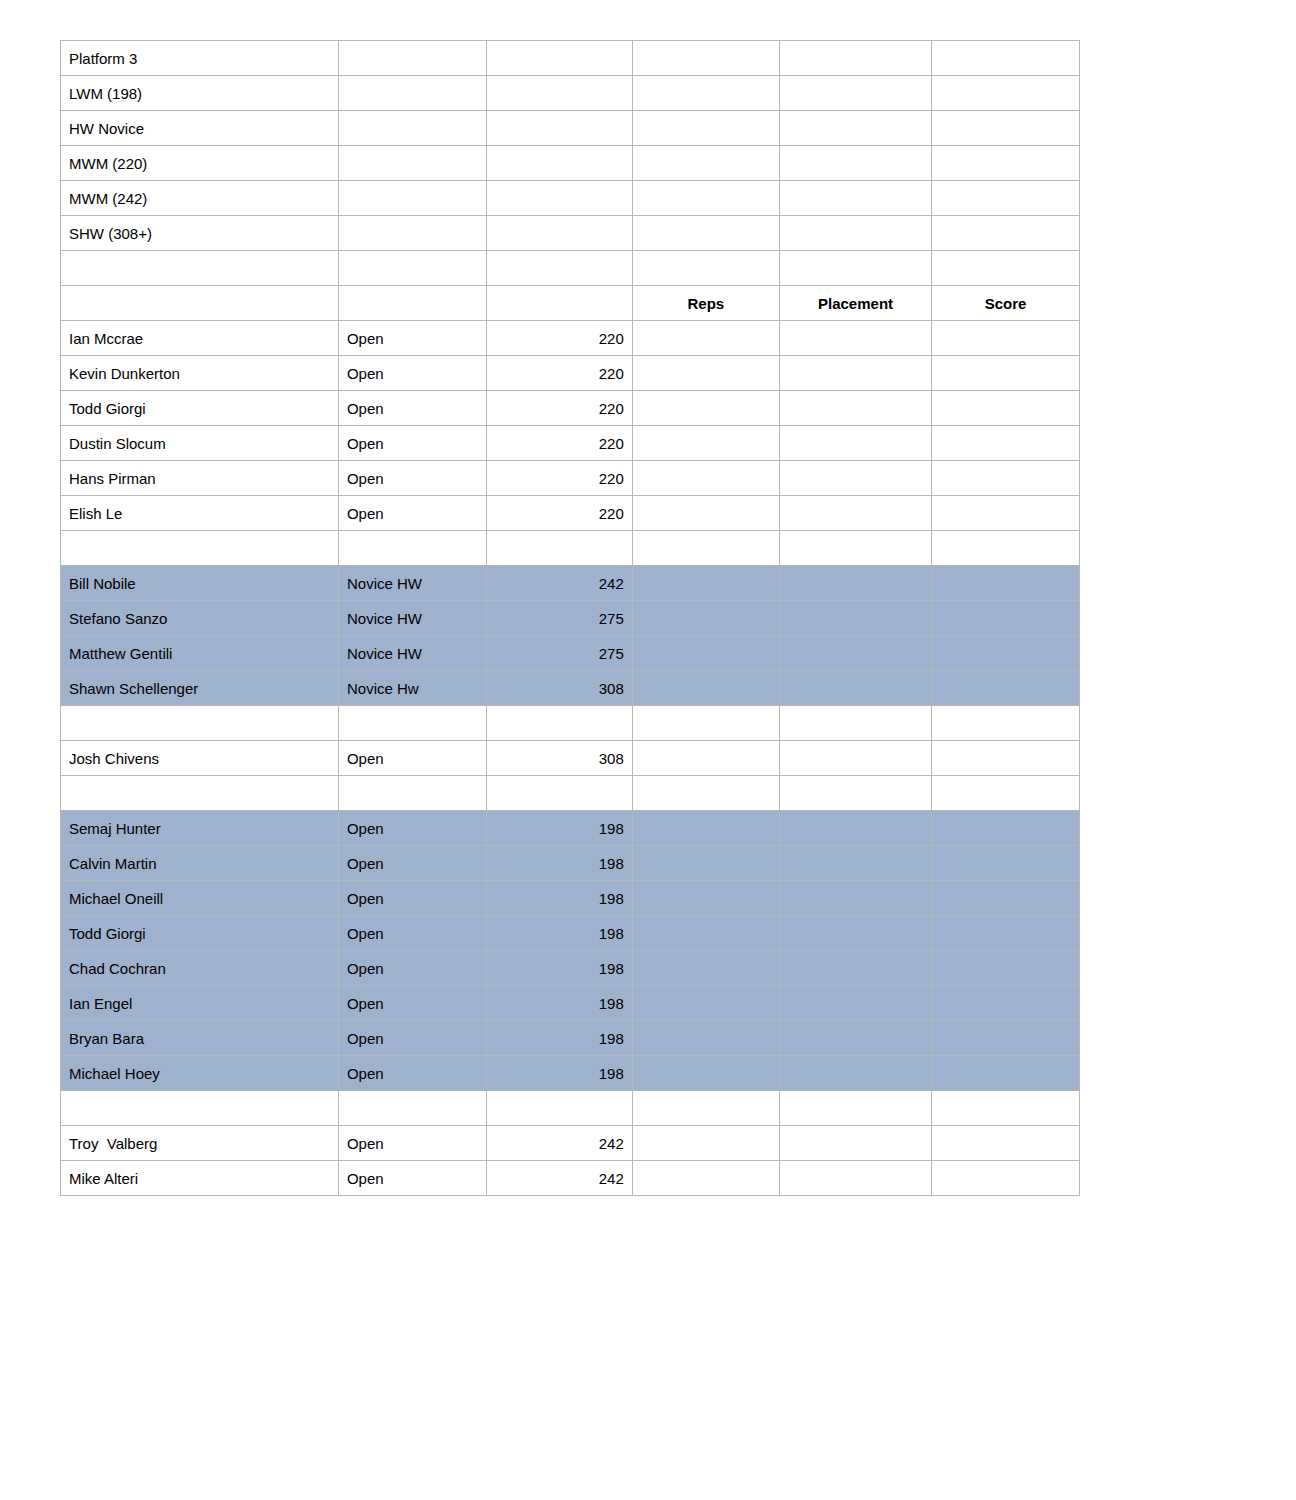| Platform 3 | | | | | |
| LWM (198) | | | | | |
| HW Novice | | | | | |
| MWM (220) | | | | | |
| MWM (242) | | | | | |
| SHW (308+) | | | | | |
| | | | Reps | Placement | Score |
| Ian Mccrae | Open | 220 | | | |
| Kevin Dunkerton | Open | 220 | | | |
| Todd Giorgi | Open | 220 | | | |
| Dustin Slocum | Open | 220 | | | |
| Hans Pirman | Open | 220 | | | |
| Elish Le | Open | 220 | | | |
| Bill Nobile | Novice HW | 242 | | | |
| Stefano Sanzo | Novice HW | 275 | | | |
| Matthew Gentili | Novice HW | 275 | | | |
| Shawn Schellenger | Novice Hw | 308 | | | |
| Josh Chivens | Open | 308 | | | |
| Semaj Hunter | Open | 198 | | | |
| Calvin Martin | Open | 198 | | | |
| Michael Oneill | Open | 198 | | | |
| Todd Giorgi | Open | 198 | | | |
| Chad Cochran | Open | 198 | | | |
| Ian Engel | Open | 198 | | | |
| Bryan Bara | Open | 198 | | | |
| Michael Hoey | Open | 198 | | | |
| Troy Valberg | Open | 242 | | | |
| Mike Alteri | Open | 242 | | | |